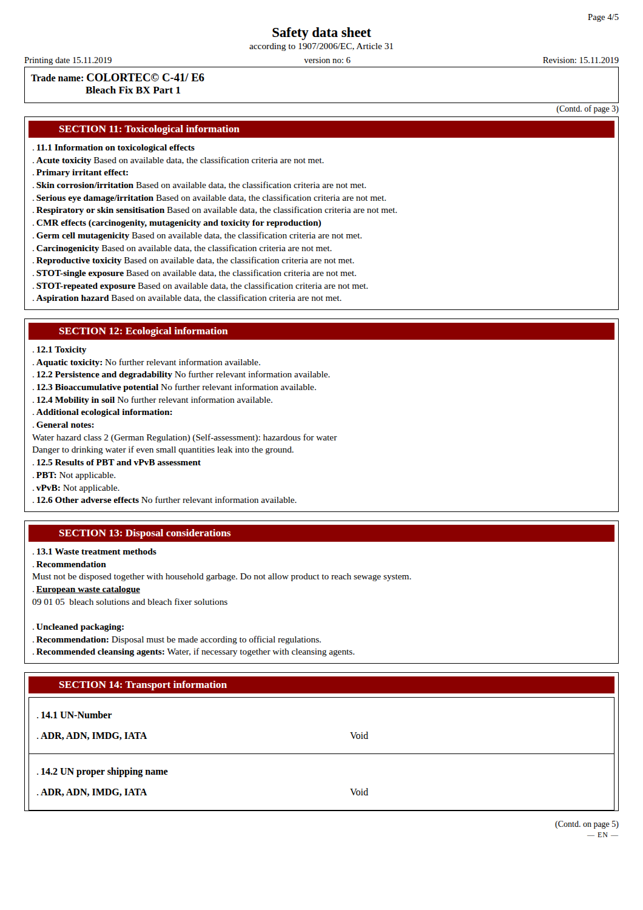Page 4/5
Safety data sheet
according to 1907/2006/EC, Article 31
Printing date 15.11.2019 version no: 6 Revision: 15.11.2019
Trade name: COLORTEC© C-41/ E6 Bleach Fix BX Part 1
(Contd. of page 3)
SECTION 11: Toxicological information
. 11.1 Information on toxicological effects
. Acute toxicity Based on available data, the classification criteria are not met.
. Primary irritant effect:
. Skin corrosion/irritation Based on available data, the classification criteria are not met.
. Serious eye damage/irritation Based on available data, the classification criteria are not met.
. Respiratory or skin sensitisation Based on available data, the classification criteria are not met.
. CMR effects (carcinogenity, mutagenicity and toxicity for reproduction)
. Germ cell mutagenicity Based on available data, the classification criteria are not met.
. Carcinogenicity Based on available data, the classification criteria are not met.
. Reproductive toxicity Based on available data, the classification criteria are not met.
. STOT-single exposure Based on available data, the classification criteria are not met.
. STOT-repeated exposure Based on available data, the classification criteria are not met.
. Aspiration hazard Based on available data, the classification criteria are not met.
SECTION 12: Ecological information
. 12.1 Toxicity
. Aquatic toxicity: No further relevant information available.
. 12.2 Persistence and degradability No further relevant information available.
. 12.3 Bioaccumulative potential No further relevant information available.
. 12.4 Mobility in soil No further relevant information available.
. Additional ecological information:
. General notes:
Water hazard class 2 (German Regulation) (Self-assessment): hazardous for water
Danger to drinking water if even small quantities leak into the ground.
. 12.5 Results of PBT and vPvB assessment
. PBT: Not applicable.
. vPvB: Not applicable.
. 12.6 Other adverse effects No further relevant information available.
SECTION 13: Disposal considerations
. 13.1 Waste treatment methods
. Recommendation
Must not be disposed together with household garbage. Do not allow product to reach sewage system.
. European waste catalogue
09 01 05 bleach solutions and bleach fixer solutions
. Uncleaned packaging:
. Recommendation: Disposal must be made according to official regulations.
. Recommended cleansing agents: Water, if necessary together with cleansing agents.
SECTION 14: Transport information
. 14.1 UN-Number
. ADR, ADN, IMDG, IATA
Void
. 14.2 UN proper shipping name
. ADR, ADN, IMDG, IATA
Void
(Contd. on page 5)
EN